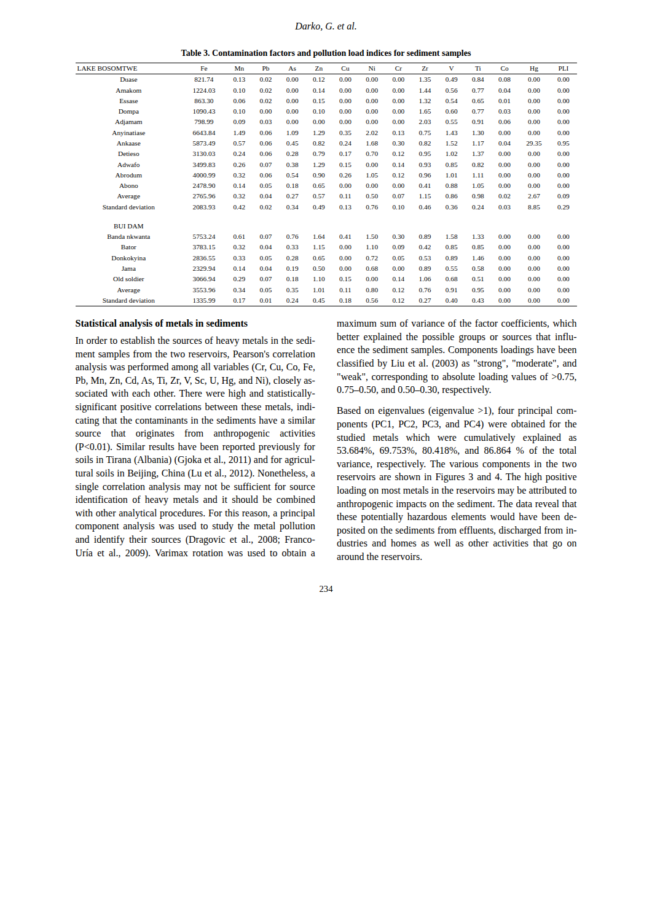Darko, G. et al.
Table 3. Contamination factors and pollution load indices for sediment samples
| LAKE BOSOMTWE | Fe | Mn | Pb | As | Zn | Cu | Ni | Cr | Zr | V | Ti | Co | Hg | PLI |
| --- | --- | --- | --- | --- | --- | --- | --- | --- | --- | --- | --- | --- | --- | --- |
| Duase | 821.74 | 0.13 | 0.02 | 0.00 | 0.12 | 0.00 | 0.00 | 0.00 | 1.35 | 0.49 | 0.84 | 0.08 | 0.00 | 0.00 |
| Amakom | 1224.03 | 0.10 | 0.02 | 0.00 | 0.14 | 0.00 | 0.00 | 0.00 | 1.44 | 0.56 | 0.77 | 0.04 | 0.00 | 0.00 |
| Essase | 863.30 | 0.06 | 0.02 | 0.00 | 0.15 | 0.00 | 0.00 | 0.00 | 1.32 | 0.54 | 0.65 | 0.01 | 0.00 | 0.00 |
| Dompa | 1090.43 | 0.10 | 0.00 | 0.00 | 0.10 | 0.00 | 0.00 | 0.00 | 1.65 | 0.60 | 0.77 | 0.03 | 0.00 | 0.00 |
| Adjamam | 798.99 | 0.09 | 0.03 | 0.00 | 0.00 | 0.00 | 0.00 | 0.00 | 2.03 | 0.55 | 0.91 | 0.06 | 0.00 | 0.00 |
| Anyinatiase | 6643.84 | 1.49 | 0.06 | 1.09 | 1.29 | 0.35 | 2.02 | 0.13 | 0.75 | 1.43 | 1.30 | 0.00 | 0.00 | 0.00 |
| Ankaase | 5873.49 | 0.57 | 0.06 | 0.45 | 0.82 | 0.24 | 1.68 | 0.30 | 0.82 | 1.52 | 1.17 | 0.04 | 29.35 | 0.95 |
| Detieso | 3130.03 | 0.24 | 0.06 | 0.28 | 0.79 | 0.17 | 0.70 | 0.12 | 0.95 | 1.02 | 1.37 | 0.00 | 0.00 | 0.00 |
| Adwafo | 3499.83 | 0.26 | 0.07 | 0.38 | 1.29 | 0.15 | 0.00 | 0.14 | 0.93 | 0.85 | 0.82 | 0.00 | 0.00 | 0.00 |
| Abrodum | 4000.99 | 0.32 | 0.06 | 0.54 | 0.90 | 0.26 | 1.05 | 0.12 | 0.96 | 1.01 | 1.11 | 0.00 | 0.00 | 0.00 |
| Abono | 2478.90 | 0.14 | 0.05 | 0.18 | 0.65 | 0.00 | 0.00 | 0.00 | 0.41 | 0.88 | 1.05 | 0.00 | 0.00 | 0.00 |
| Average | 2765.96 | 0.32 | 0.04 | 0.27 | 0.57 | 0.11 | 0.50 | 0.07 | 1.15 | 0.86 | 0.98 | 0.02 | 2.67 | 0.09 |
| Standard deviation | 2083.93 | 0.42 | 0.02 | 0.34 | 0.49 | 0.13 | 0.76 | 0.10 | 0.46 | 0.36 | 0.24 | 0.03 | 8.85 | 0.29 |
| BUI DAM | |
| Banda nkwanta | 5753.24 | 0.61 | 0.07 | 0.76 | 1.64 | 0.41 | 1.50 | 0.30 | 0.89 | 1.58 | 1.33 | 0.00 | 0.00 | 0.00 |
| Bator | 3783.15 | 0.32 | 0.04 | 0.33 | 1.15 | 0.00 | 1.10 | 0.09 | 0.42 | 0.85 | 0.85 | 0.00 | 0.00 | 0.00 |
| Donkokyina | 2836.55 | 0.33 | 0.05 | 0.28 | 0.65 | 0.00 | 0.72 | 0.05 | 0.53 | 0.89 | 1.46 | 0.00 | 0.00 | 0.00 |
| Jama | 2329.94 | 0.14 | 0.04 | 0.19 | 0.50 | 0.00 | 0.68 | 0.00 | 0.89 | 0.55 | 0.58 | 0.00 | 0.00 | 0.00 |
| Old soldier | 3066.94 | 0.29 | 0.07 | 0.18 | 1.10 | 0.15 | 0.00 | 0.14 | 1.06 | 0.68 | 0.51 | 0.00 | 0.00 | 0.00 |
| Average | 3553.96 | 0.34 | 0.05 | 0.35 | 1.01 | 0.11 | 0.80 | 0.12 | 0.76 | 0.91 | 0.95 | 0.00 | 0.00 | 0.00 |
| Standard deviation | 1335.99 | 0.17 | 0.01 | 0.24 | 0.45 | 0.18 | 0.56 | 0.12 | 0.27 | 0.40 | 0.43 | 0.00 | 0.00 | 0.00 |
Statistical analysis of metals in sediments
In order to establish the sources of heavy metals in the sediment samples from the two reservoirs, Pearson's correlation analysis was performed among all variables (Cr, Cu, Co, Fe, Pb, Mn, Zn, Cd, As, Ti, Zr, V, Sc, U, Hg, and Ni), closely associated with each other. There were high and statistically-significant positive correlations between these metals, indicating that the contaminants in the sediments have a similar source that originates from anthropogenic activities (P<0.01). Similar results have been reported previously for soils in Tirana (Albania) (Gjoka et al., 2011) and for agricultural soils in Beijing, China (Lu et al., 2012). Nonetheless, a single correlation analysis may not be sufficient for source identification of heavy metals and it should be combined with other analytical procedures. For this reason, a principal component analysis was used to study the metal pollution and identify their sources (Dragovic et al., 2008; Franco-Uría et al., 2009). Varimax rotation was used to obtain a maximum sum of variance of the factor coefficients, which better explained the possible groups or sources that influence the sediment samples. Components loadings have been classified by Liu et al. (2003) as "strong", "moderate", and "weak", corresponding to absolute loading values of >0.75, 0.75–0.50, and 0.50–0.30, respectively.
Based on eigenvalues (eigenvalue >1), four principal components (PC1, PC2, PC3, and PC4) were obtained for the studied metals which were cumulatively explained as 53.684%, 69.753%, 80.418%, and 86.864 % of the total variance, respectively. The various components in the two reservoirs are shown in Figures 3 and 4. The high positive loading on most metals in the reservoirs may be attributed to anthropogenic impacts on the sediment. The data reveal that these potentially hazardous elements would have been deposited on the sediments from effluents, discharged from industries and homes as well as other activities that go on around the reservoirs.
234